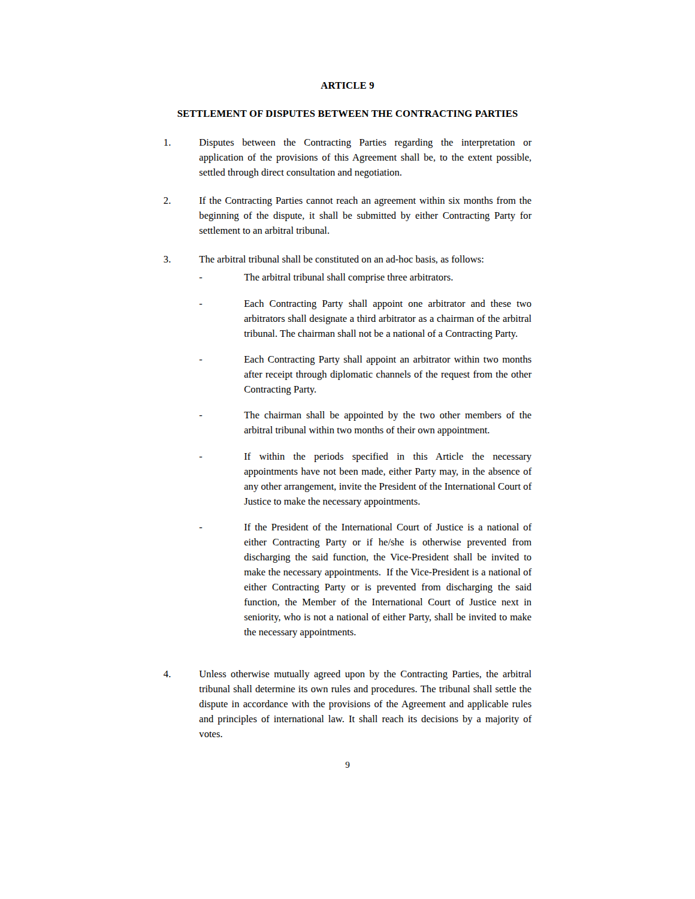ARTICLE 9 SETTLEMENT OF DISPUTES BETWEEN THE CONTRACTING PARTIES
1.
Disputes between the Contracting Parties regarding the interpretation or application of the provisions of this Agreement shall be, to the extent possible, settled through direct consultation and negotiation.
2.
If the Contracting Parties cannot reach an agreement within six months from the beginning of the dispute, it shall be submitted by either Contracting Party for settlement to an arbitral tribunal.
3.
The arbitral tribunal shall be constituted on an ad-hoc basis, as follows:
- The arbitral tribunal shall comprise three arbitrators.
- Each Contracting Party shall appoint one arbitrator and these two arbitrators shall designate a third arbitrator as a chairman of the arbitral tribunal. The chairman shall not be a national of a Contracting Party.
- Each Contracting Party shall appoint an arbitrator within two months after receipt through diplomatic channels of the request from the other Contracting Party.
- The chairman shall be appointed by the two other members of the arbitral tribunal within two months of their own appointment.
- If within the periods specified in this Article the necessary appointments have not been made, either Party may, in the absence of any other arrangement, invite the President of the International Court of Justice to make the necessary appointments.
- If the President of the International Court of Justice is a national of either Contracting Party or if he/she is otherwise prevented from discharging the said function, the Vice-President shall be invited to make the necessary appointments. If the Vice-President is a national of either Contracting Party or is prevented from discharging the said function, the Member of the International Court of Justice next in seniority, who is not a national of either Party, shall be invited to make the necessary appointments.
4.
Unless otherwise mutually agreed upon by the Contracting Parties, the arbitral tribunal shall determine its own rules and procedures. The tribunal shall settle the dispute in accordance with the provisions of the Agreement and applicable rules and principles of international law. It shall reach its decisions by a majority of votes.
9